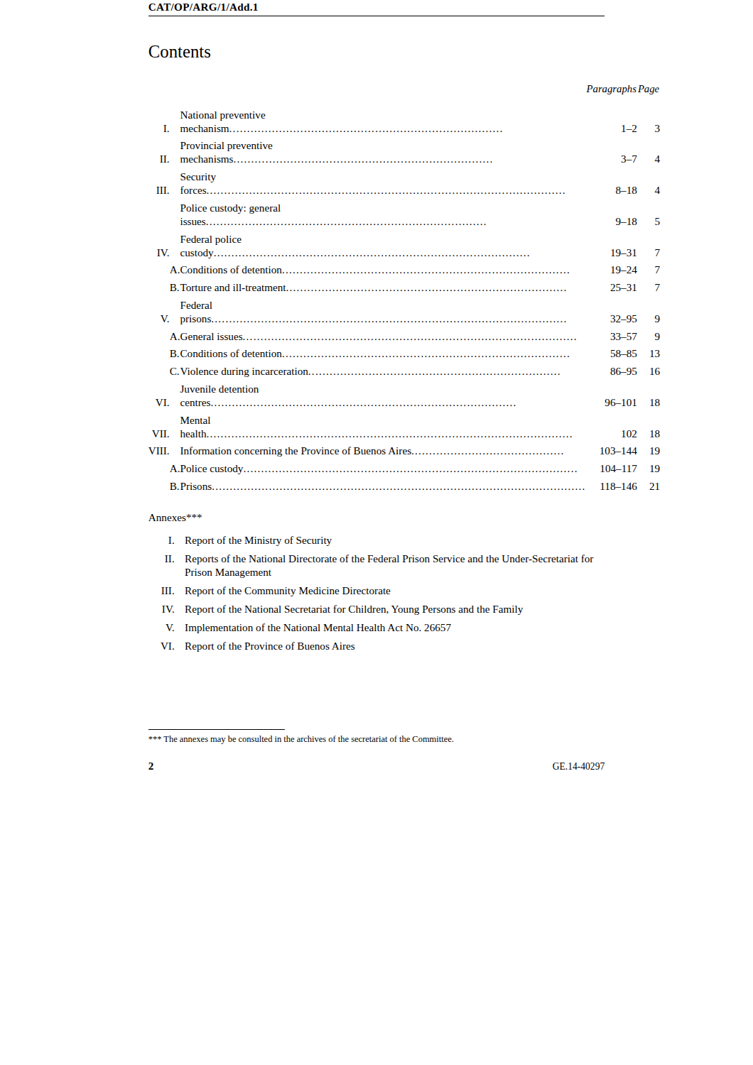CAT/OP/ARG/1/Add.1
Contents
| | Paragraphs | Page |
| --- | --- | --- |
| I. | | National preventive mechanism ............................................................................. | 1–2 | 3 |
| II. | | Provincial preventive mechanisms ......................................................................... | 3–7 | 4 |
| III. | | Security forces ..................................................................................................... | 8–18 | 4 |
| | | Police custody: general issues ............................................................................... | 9–18 | 5 |
| IV. | | Federal police custody ......................................................................................... | 19–31 | 7 |
| | A. | Conditions of detention ................................................................................. | 19–24 | 7 |
| | B. | Torture and ill-treatment ............................................................................... | 25–31 | 7 |
| V. | | Federal prisons .................................................................................................... | 32–95 | 9 |
| | A. | General issues .............................................................................................. | 33–57 | 9 |
| | B. | Conditions of detention ................................................................................. | 58–85 | 13 |
| | C. | Violence during incarceration ....................................................................... | 86–95 | 16 |
| VI. | | Juvenile detention centres ...................................................................................... | 96–101 | 18 |
| VII. | | Mental health ....................................................................................................... | 102 | 18 |
| VIII. | | Information concerning the Province of Buenos Aires ........................................... | 103–144 | 19 |
| | A. | Police custody .............................................................................................. | 104–117 | 19 |
| | B. | Prisons ......................................................................................................... | 118–146 | 21 |
Annexes***
| I. | Report of the Ministry of Security |
| II. | Reports of the National Directorate of the Federal Prison Service and the Under-Secretariat for Prison Management |
| III. | Report of the Community Medicine Directorate |
| IV. | Report of the National Secretariat for Children, Young Persons and the Family |
| V. | Implementation of the National Mental Health Act No. 26657 |
| VI. | Report of the Province of Buenos Aires |
*** The annexes may be consulted in the archives of the secretariat of the Committee.
2 GE.14-40297